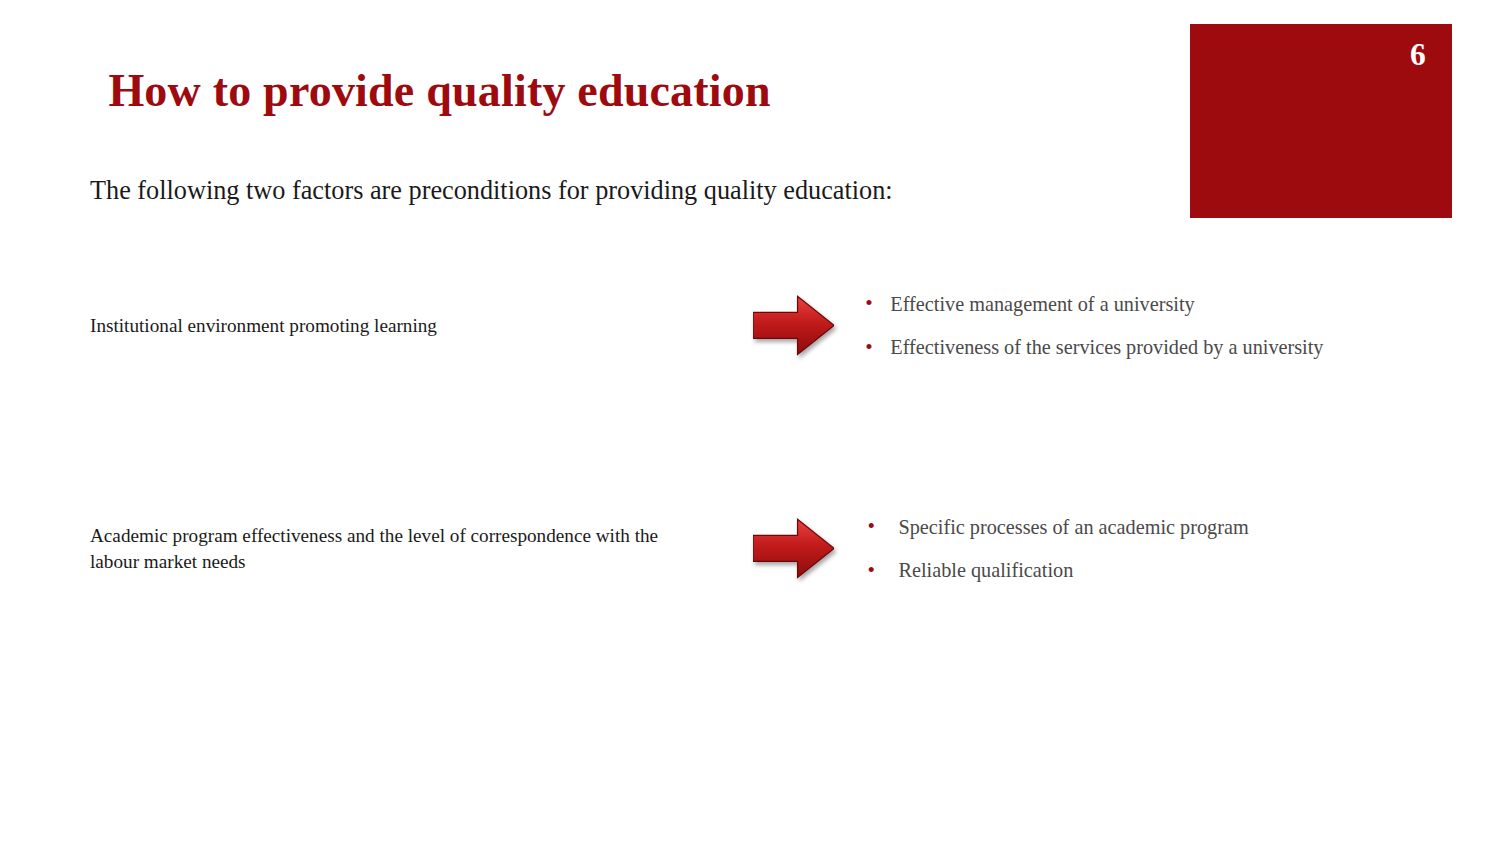6
How to provide quality education
The following two factors are preconditions for providing quality education:
Institutional environment promoting learning
Effective management of a university
Effectiveness of the services provided by a university
Academic program effectiveness and the level of correspondence with the labour market needs
Specific processes of an academic program
Reliable qualification